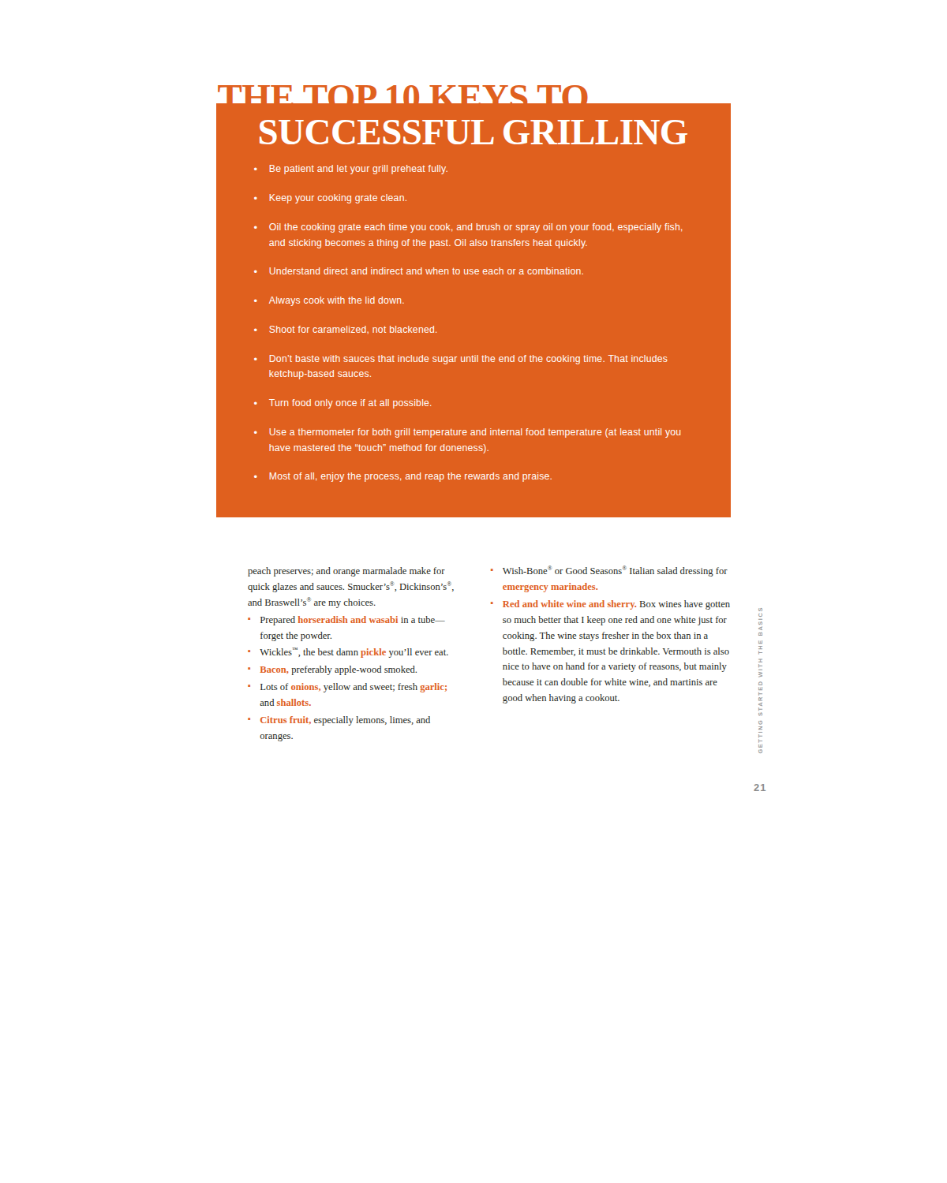THE TOP 10 KEYS TO SUCCESSFUL GRILLING
Be patient and let your grill preheat fully.
Keep your cooking grate clean.
Oil the cooking grate each time you cook, and brush or spray oil on your food, especially fish, and sticking becomes a thing of the past. Oil also transfers heat quickly.
Understand direct and indirect and when to use each or a combination.
Always cook with the lid down.
Shoot for caramelized, not blackened.
Don’t baste with sauces that include sugar until the end of the cooking time. That includes ketchup-based sauces.
Turn food only once if at all possible.
Use a thermometer for both grill temperature and internal food temperature (at least until you have mastered the “touch” method for doneness).
Most of all, enjoy the process, and reap the rewards and praise.
peach preserves; and orange marmalade make for quick glazes and sauces. Smucker’s®, Dickinson’s®, and Braswell’s® are my choices.
Prepared horseradish and wasabi in a tube—forget the powder.
Wickles™, the best damn pickle you’ll ever eat.
Bacon, preferably apple-wood smoked.
Lots of onions, yellow and sweet; fresh garlic; and shallots.
Citrus fruit, especially lemons, limes, and oranges.
Wish-Bone® or Good Seasons® Italian salad dressing for emergency marinades.
Red and white wine and sherry. Box wines have gotten so much better that I keep one red and one white just for cooking. The wine stays fresher in the box than in a bottle. Remember, it must be drinkable. Vermouth is also nice to have on hand for a variety of reasons, but mainly because it can double for white wine, and martinis are good when having a cookout.
Getting Started with the Basics
21